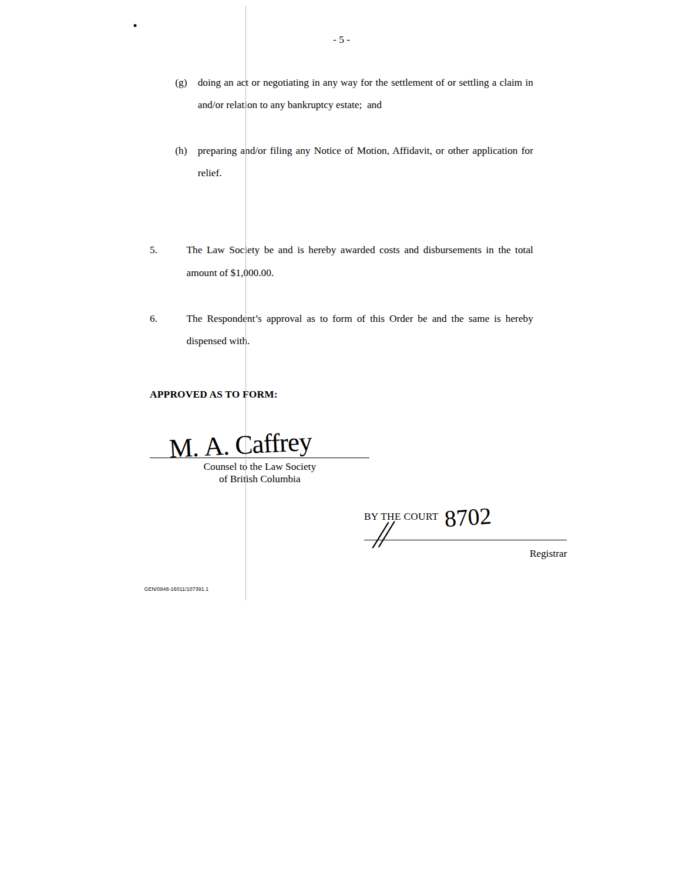•
- 5 -
(g) doing an act or negotiating in any way for the settlement of or settling a claim in and/or relation to any bankruptcy estate; and
(h) preparing and/or filing any Notice of Motion, Affidavit, or other application for relief.
5. The Law Society be and is hereby awarded costs and disbursements in the total amount of $1,000.00.
6. The Respondent’s approval as to form of this Order be and the same is hereby dispensed with.
APPROVED AS TO FORM:
M. A. Caffrey
Counsel to the Law Society
of British Columbia
BY THE COURT 8702
⁄⁄
Registrar
GEN/0948-16011/107391.1